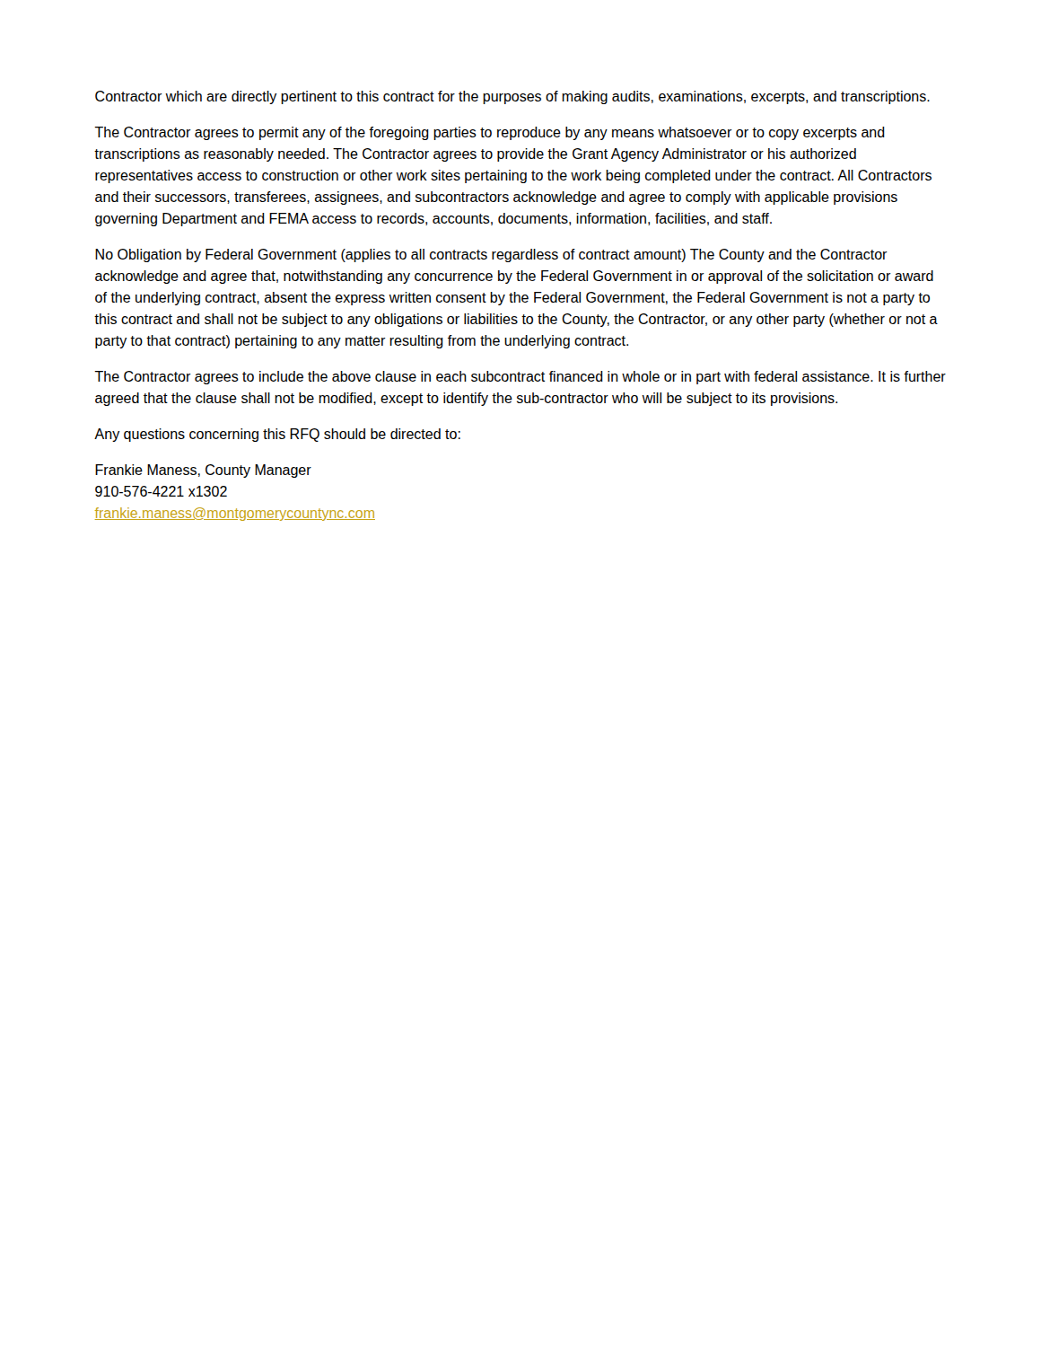Contractor which are directly pertinent to this contract for the purposes of making audits, examinations, excerpts, and transcriptions.
The Contractor agrees to permit any of the foregoing parties to reproduce by any means whatsoever or to copy excerpts and transcriptions as reasonably needed. The Contractor agrees to provide the Grant Agency Administrator or his authorized representatives access to construction or other work sites pertaining to the work being completed under the contract. All Contractors and their successors, transferees, assignees, and subcontractors acknowledge and agree to comply with applicable provisions governing Department and FEMA access to records, accounts, documents, information, facilities, and staff.
No Obligation by Federal Government (applies to all contracts regardless of contract amount) The County and the Contractor acknowledge and agree that, notwithstanding any concurrence by the Federal Government in or approval of the solicitation or award of the underlying contract, absent the express written consent by the Federal Government, the Federal Government is not a party to this contract and shall not be subject to any obligations or liabilities to the County, the Contractor, or any other party (whether or not a party to that contract) pertaining to any matter resulting from the underlying contract.
The Contractor agrees to include the above clause in each subcontract financed in whole or in part with federal assistance. It is further agreed that the clause shall not be modified, except to identify the sub-contractor who will be subject to its provisions.
Any questions concerning this RFQ should be directed to:
Frankie Maness, County Manager
910-576-4221 x1302
frankie.maness@montgomerycountync.com